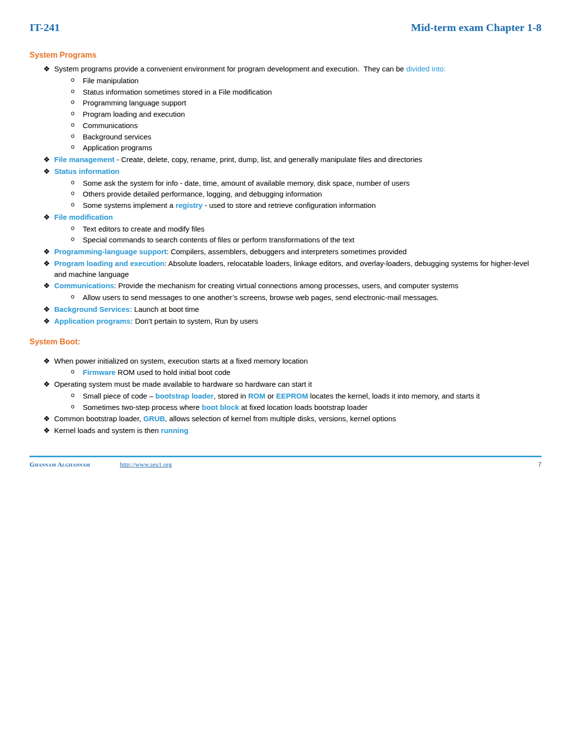IT-241
Mid-term exam Chapter 1-8
System Programs
System programs provide a convenient environment for program development and execution. They can be divided into:
File manipulation
Status information sometimes stored in a File modification
Programming language support
Program loading and execution
Communications
Background services
Application programs
File management - Create, delete, copy, rename, print, dump, list, and generally manipulate files and directories
Status information
Some ask the system for info - date, time, amount of available memory, disk space, number of users
Others provide detailed performance, logging, and debugging information
Some systems implement a registry - used to store and retrieve configuration information
File modification
Text editors to create and modify files
Special commands to search contents of files or perform transformations of the text
Programming-language support: Compilers, assemblers, debuggers and interpreters sometimes provided
Program loading and execution: Absolute loaders, relocatable loaders, linkage editors, and overlay-loaders, debugging systems for higher-level and machine language
Communications: Provide the mechanism for creating virtual connections among processes, users, and computer systems
Allow users to send messages to one another’s screens, browse web pages, send electronic-mail messages.
Background Services: Launch at boot time
Application programs: Don’t pertain to system, Run by users
System Boot:
When power initialized on system, execution starts at a fixed memory location
Firmware ROM used to hold initial boot code
Operating system must be made available to hardware so hardware can start it
Small piece of code – bootstrap loader, stored in ROM or EEPROM locates the kernel, loads it into memory, and starts it
Sometimes two-step process where boot block at fixed location loads bootstrap loader
Common bootstrap loader, GRUB, allows selection of kernel from multiple disks, versions, kernel options
Kernel loads and system is then running
Ghannam Alghannam http://www.seu1.org 7